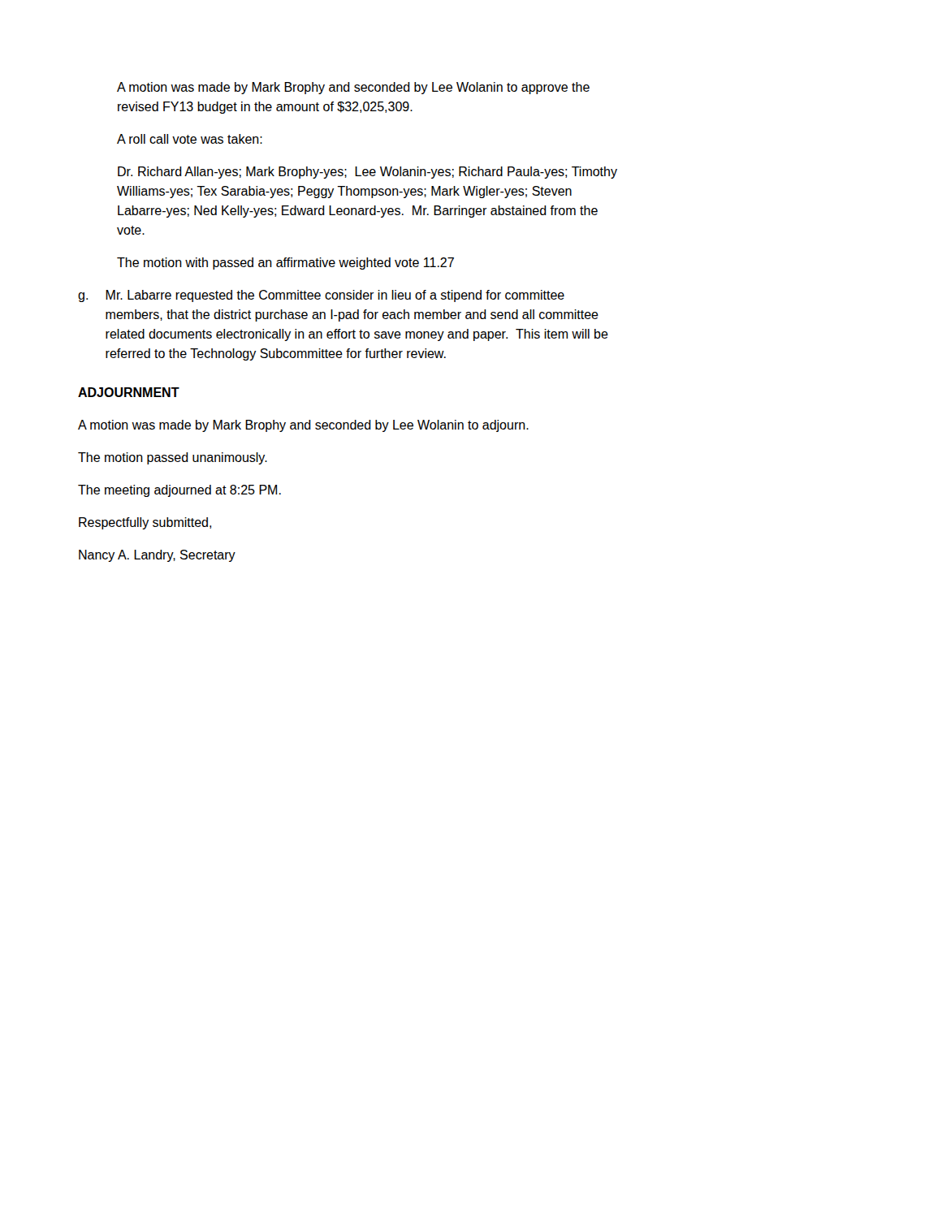A motion was made by Mark Brophy and seconded by Lee Wolanin to approve the revised FY13 budget in the amount of $32,025,309.
A roll call vote was taken:
Dr. Richard Allan-yes; Mark Brophy-yes; Lee Wolanin-yes; Richard Paula-yes; Timothy Williams-yes; Tex Sarabia-yes; Peggy Thompson-yes; Mark Wigler-yes; Steven Labarre-yes; Ned Kelly-yes; Edward Leonard-yes. Mr. Barringer abstained from the vote.
The motion with passed an affirmative weighted vote 11.27
g.
Mr. Labarre requested the Committee consider in lieu of a stipend for committee members, that the district purchase an I-pad for each member and send all committee related documents electronically in an effort to save money and paper. This item will be referred to the Technology Subcommittee for further review.
ADJOURNMENT
A motion was made by Mark Brophy and seconded by Lee Wolanin to adjourn.
The motion passed unanimously.
The meeting adjourned at 8:25 PM.
Respectfully submitted,
Nancy A. Landry, Secretary